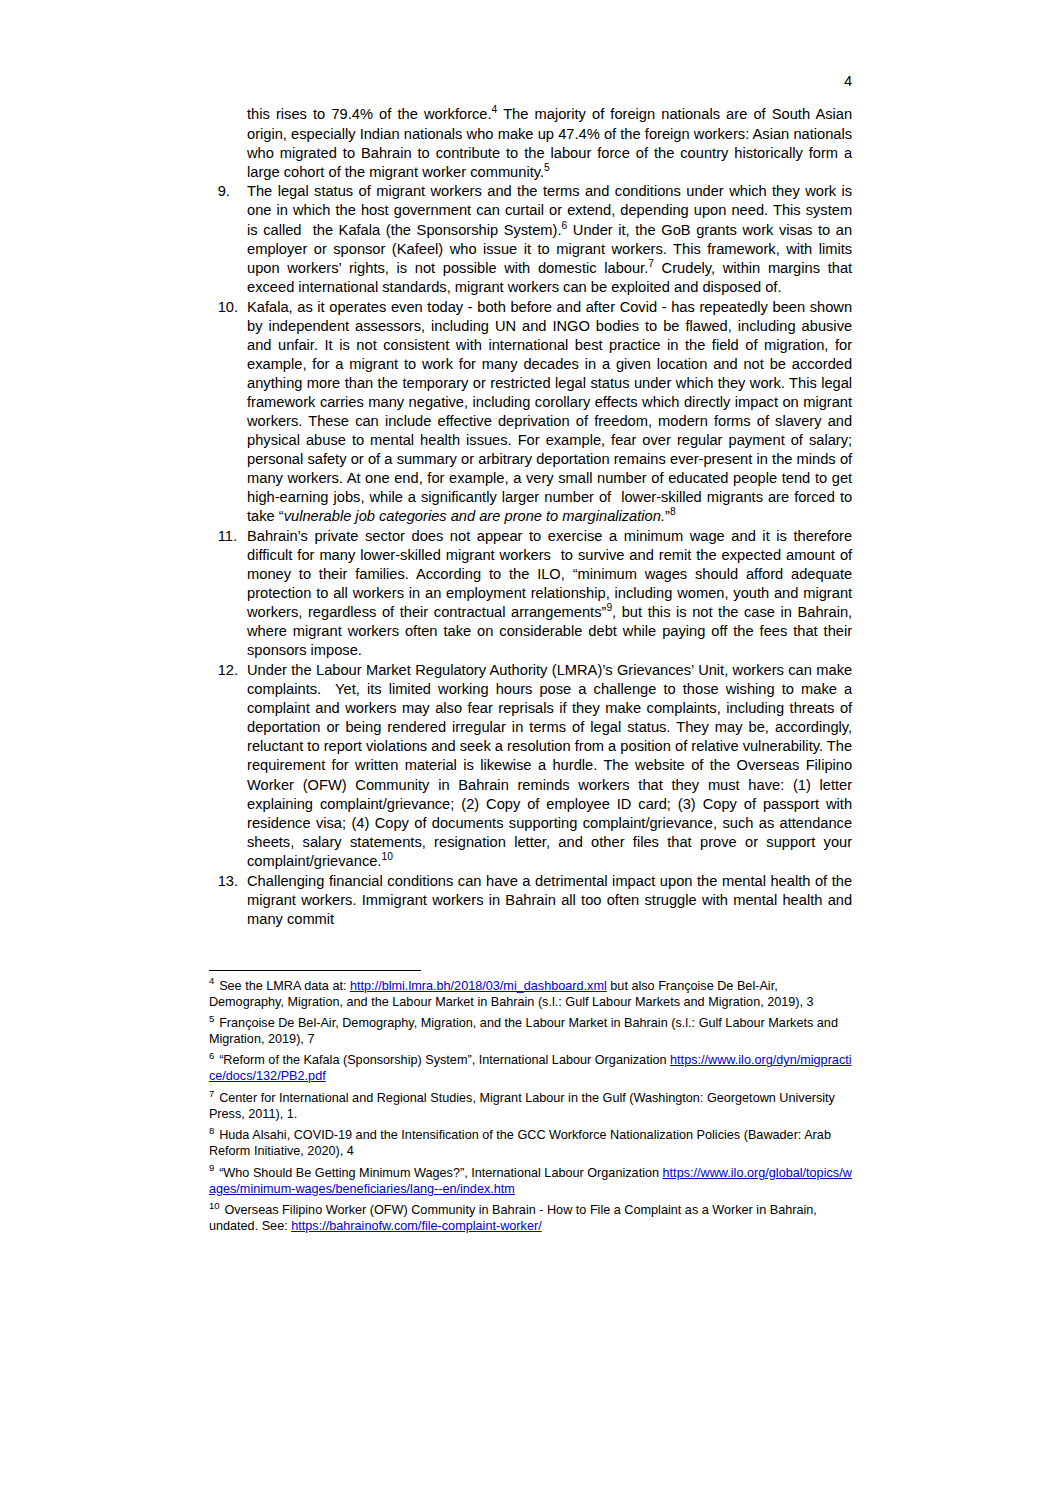4
this rises to 79.4% of the workforce.4 The majority of foreign nationals are of South Asian origin, especially Indian nationals who make up 47.4% of the foreign workers: Asian nationals who migrated to Bahrain to contribute to the labour force of the country historically form a large cohort of the migrant worker community.5
9. The legal status of migrant workers and the terms and conditions under which they work is one in which the host government can curtail or extend, depending upon need. This system is called the Kafala (the Sponsorship System).6 Under it, the GoB grants work visas to an employer or sponsor (Kafeel) who issue it to migrant workers. This framework, with limits upon workers’ rights, is not possible with domestic labour.7 Crudely, within margins that exceed international standards, migrant workers can be exploited and disposed of.
10. Kafala, as it operates even today - both before and after Covid - has repeatedly been shown by independent assessors, including UN and INGO bodies to be flawed, including abusive and unfair. It is not consistent with international best practice in the field of migration, for example, for a migrant to work for many decades in a given location and not be accorded anything more than the temporary or restricted legal status under which they work. This legal framework carries many negative, including corollary effects which directly impact on migrant workers. These can include effective deprivation of freedom, modern forms of slavery and physical abuse to mental health issues. For example, fear over regular payment of salary; personal safety or of a summary or arbitrary deportation remains ever-present in the minds of many workers. At one end, for example, a very small number of educated people tend to get high-earning jobs, while a significantly larger number of lower-skilled migrants are forced to take “vulnerable job categories and are prone to marginalization.”8
11. Bahrain’s private sector does not appear to exercise a minimum wage and it is therefore difficult for many lower-skilled migrant workers to survive and remit the expected amount of money to their families. According to the ILO, “minimum wages should afford adequate protection to all workers in an employment relationship, including women, youth and migrant workers, regardless of their contractual arrangements”9, but this is not the case in Bahrain, where migrant workers often take on considerable debt while paying off the fees that their sponsors impose.
12. Under the Labour Market Regulatory Authority (LMRA)’s Grievances’ Unit, workers can make complaints. Yet, its limited working hours pose a challenge to those wishing to make a complaint and workers may also fear reprisals if they make complaints, including threats of deportation or being rendered irregular in terms of legal status. They may be, accordingly, reluctant to report violations and seek a resolution from a position of relative vulnerability. The requirement for written material is likewise a hurdle. The website of the Overseas Filipino Worker (OFW) Community in Bahrain reminds workers that they must have: (1) letter explaining complaint/grievance; (2) Copy of employee ID card; (3) Copy of passport with residence visa; (4) Copy of documents supporting complaint/grievance, such as attendance sheets, salary statements, resignation letter, and other files that prove or support your complaint/grievance.10
13. Challenging financial conditions can have a detrimental impact upon the mental health of the migrant workers. Immigrant workers in Bahrain all too often struggle with mental health and many commit
4 See the LMRA data at: http://blmi.lmra.bh/2018/03/mi_dashboard.xml but also Françoise De Bel-Air, Demography, Migration, and the Labour Market in Bahrain (s.l.: Gulf Labour Markets and Migration, 2019), 3
5 Françoise De Bel-Air, Demography, Migration, and the Labour Market in Bahrain (s.l.: Gulf Labour Markets and Migration, 2019), 7
6 “Reform of the Kafala (Sponsorship) System”, International Labour Organization https://www.ilo.org/dyn/migpractice/docs/132/PB2.pdf
7 Center for International and Regional Studies, Migrant Labour in the Gulf (Washington: Georgetown University Press, 2011), 1.
8 Huda Alsahi, COVID-19 and the Intensification of the GCC Workforce Nationalization Policies (Bawader: Arab Reform Initiative, 2020), 4
9 “Who Should Be Getting Minimum Wages?”, International Labour Organization https://www.ilo.org/global/topics/wages/minimum-wages/beneficiaries/lang--en/index.htm
10 Overseas Filipino Worker (OFW) Community in Bahrain - How to File a Complaint as a Worker in Bahrain, undated. See: https://bahrainofw.com/file-complaint-worker/